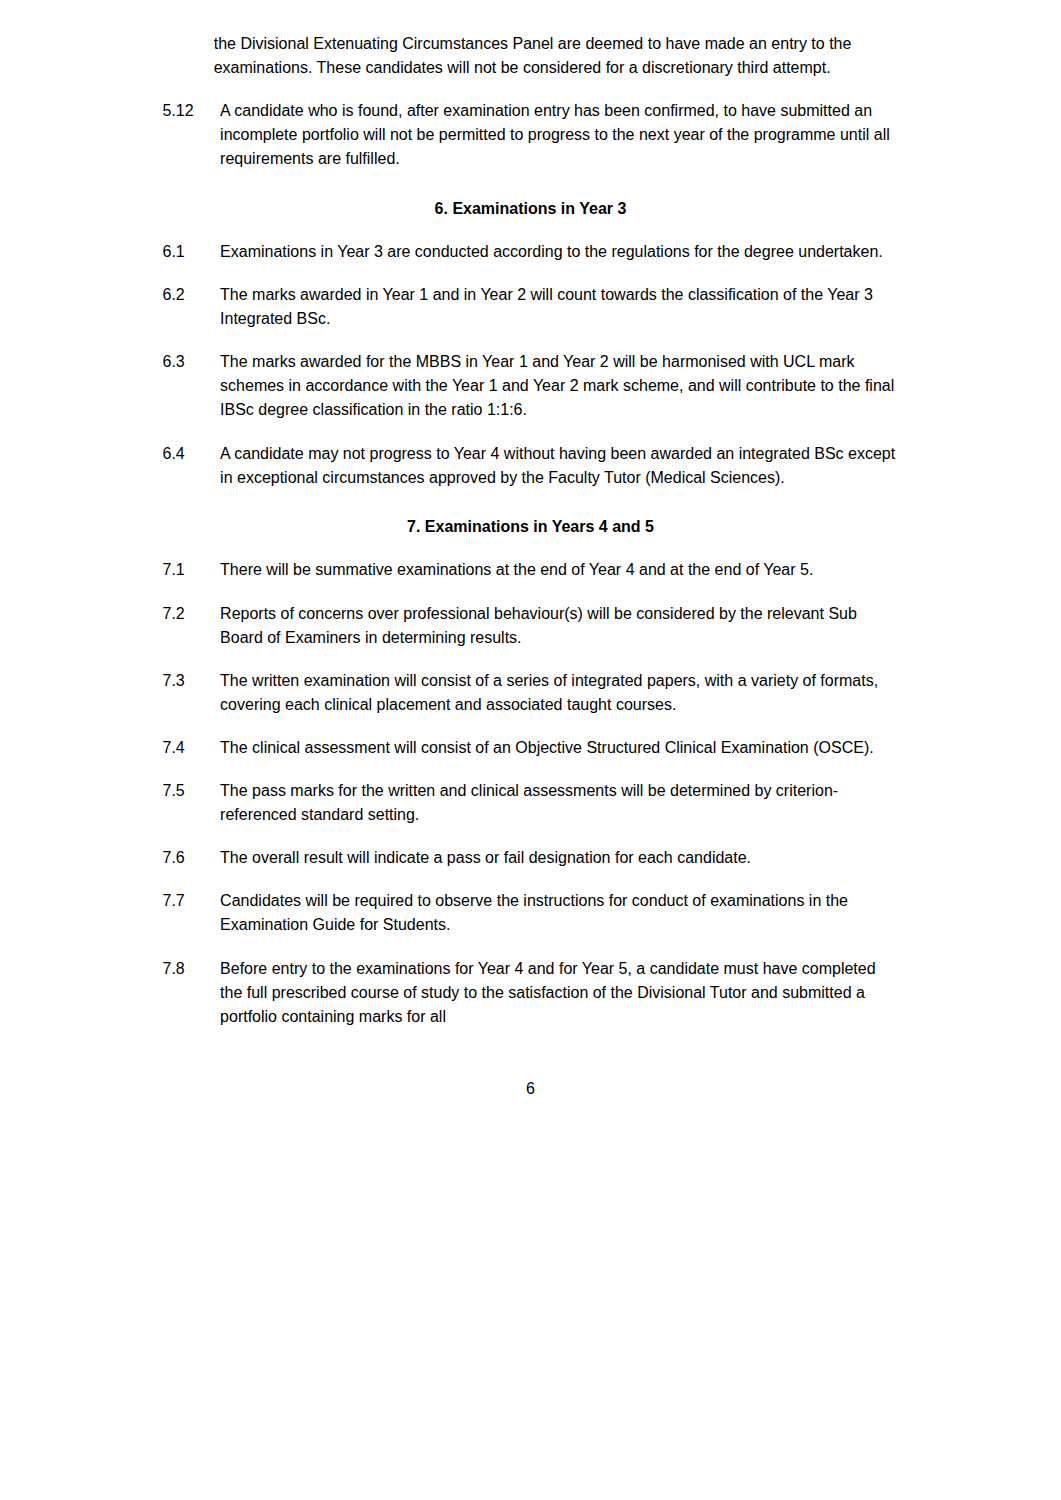the Divisional Extenuating Circumstances Panel are deemed to have made an entry to the examinations. These candidates will not be considered for a discretionary third attempt.
5.12
A candidate who is found, after examination entry has been confirmed, to have submitted an incomplete portfolio will not be permitted to progress to the next year of the programme until all requirements are fulfilled.
6. Examinations in Year 3
6.1
Examinations in Year 3 are conducted according to the regulations for the degree undertaken.
6.2
The marks awarded in Year 1 and in Year 2 will count towards the classification of the Year 3 Integrated BSc.
6.3
The marks awarded for the MBBS in Year 1 and Year 2 will be harmonised with UCL mark schemes in accordance with the Year 1 and Year 2 mark scheme, and will contribute to the final IBSc degree classification in the ratio 1:1:6.
6.4
A candidate may not progress to Year 4 without having been awarded an integrated BSc except in exceptional circumstances approved by the Faculty Tutor (Medical Sciences).
7. Examinations in Years 4 and 5
7.1
There will be summative examinations at the end of Year 4 and at the end of Year 5.
7.2
Reports of concerns over professional behaviour(s) will be considered by the relevant Sub Board of Examiners in determining results.
7.3
The written examination will consist of a series of integrated papers, with a variety of formats, covering each clinical placement and associated taught courses.
7.4
The clinical assessment will consist of an Objective Structured Clinical Examination (OSCE).
7.5
The pass marks for the written and clinical assessments will be determined by criterion-referenced standard setting.
7.6
The overall result will indicate a pass or fail designation for each candidate.
7.7
Candidates will be required to observe the instructions for conduct of examinations in the Examination Guide for Students.
7.8
Before entry to the examinations for Year 4 and for Year 5, a candidate must have completed the full prescribed course of study to the satisfaction of the Divisional Tutor and submitted a portfolio containing marks for all
6